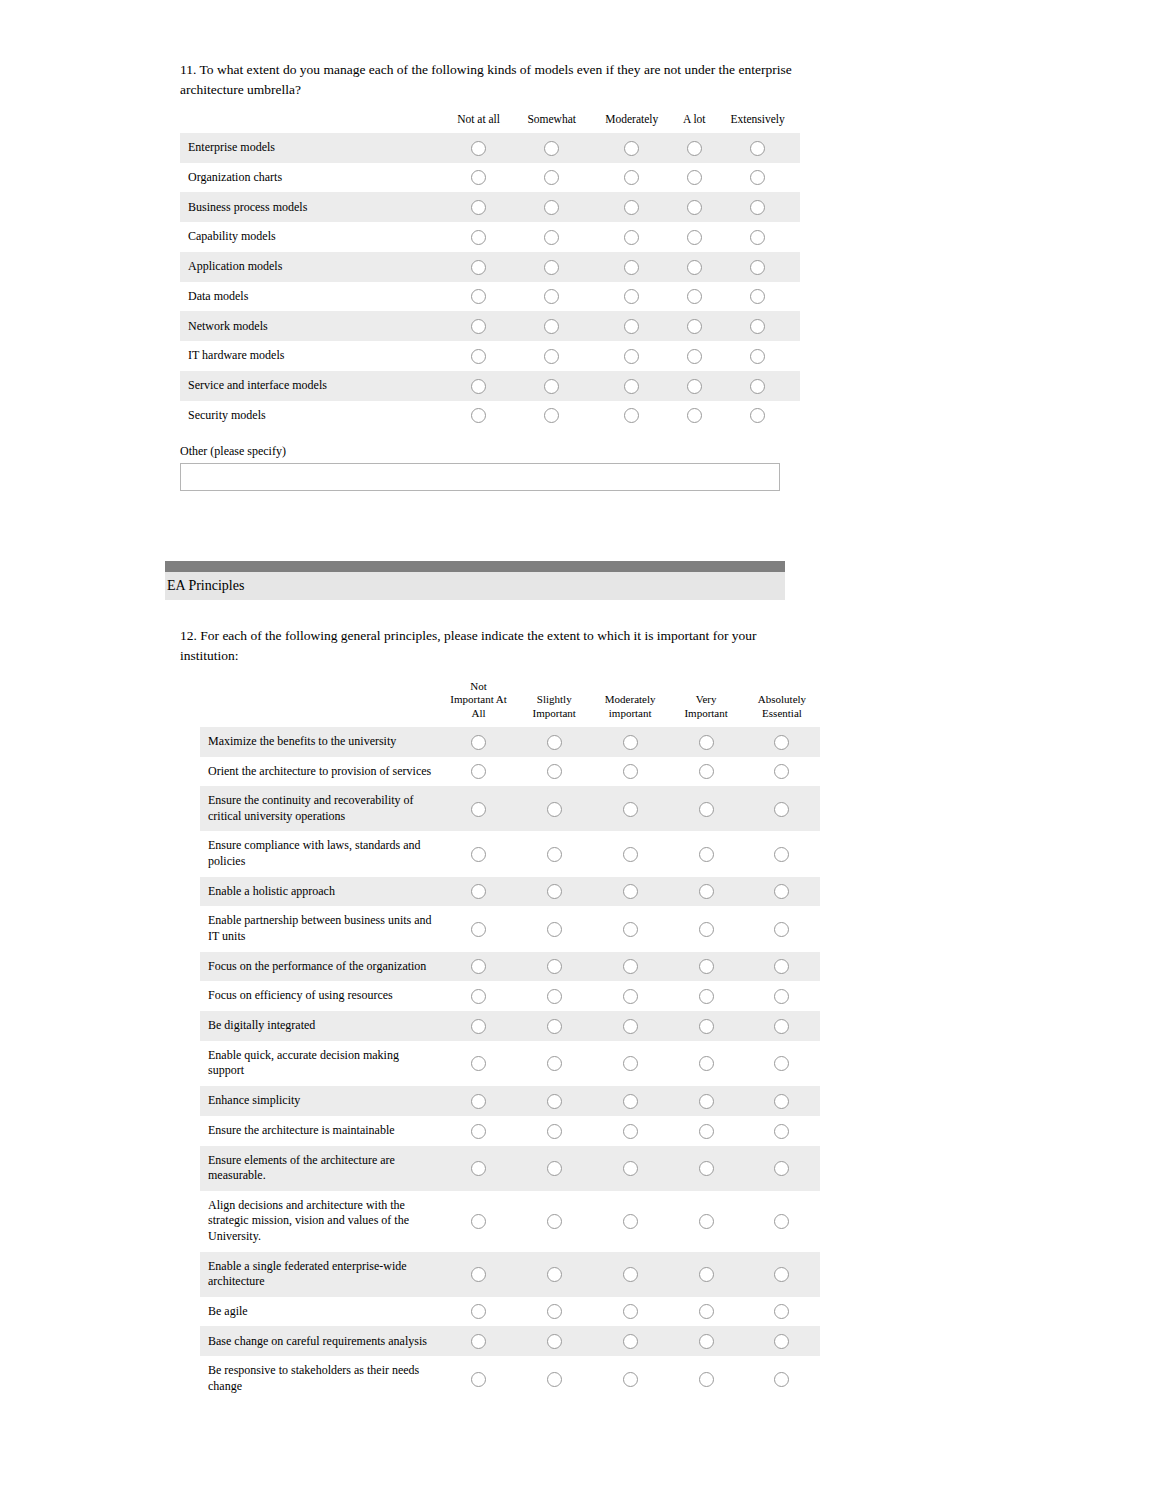11. To what extent do you manage each of the following kinds of models even if they are not under the enterprise architecture umbrella?
| | Not at all | Somewhat | Moderately | A lot | Extensively |
| --- | --- | --- | --- | --- | --- |
| Enterprise models | | | | | |
| Organization charts | | | | | |
| Business process models | | | | | |
| Capability models | | | | | |
| Application models | | | | | |
| Data models | | | | | |
| Network models | | | | | |
| IT hardware models | | | | | |
| Service and interface models | | | | | |
| Security models | | | | | |
Other (please specify)
EA Principles
12. For each of the following general principles, please indicate the extent to which it is important for your institution:
| | Not Important At All | Slightly Important | Moderately important | Very Important | Absolutely Essential |
| --- | --- | --- | --- | --- | --- |
| Maximize the benefits to the university | | | | | |
| Orient the architecture to provision of services | | | | | |
| Ensure the continuity and recoverability of critical university operations | | | | | |
| Ensure compliance with laws, standards and policies | | | | | |
| Enable a holistic approach | | | | | |
| Enable partnership between business units and IT units | | | | | |
| Focus on the performance of the organization | | | | | |
| Focus on efficiency of using resources | | | | | |
| Be digitally integrated | | | | | |
| Enable quick, accurate decision making support | | | | | |
| Enhance simplicity | | | | | |
| Ensure the architecture is maintainable | | | | | |
| Ensure elements of the architecture are measurable. | | | | | |
| Align decisions and architecture with the strategic mission, vision and values of the University. | | | | | |
| Enable a single federated enterprise-wide architecture | | | | | |
| Be agile | | | | | |
| Base change on careful requirements analysis | | | | | |
| Be responsive to stakeholders as their needs change | | | | | |